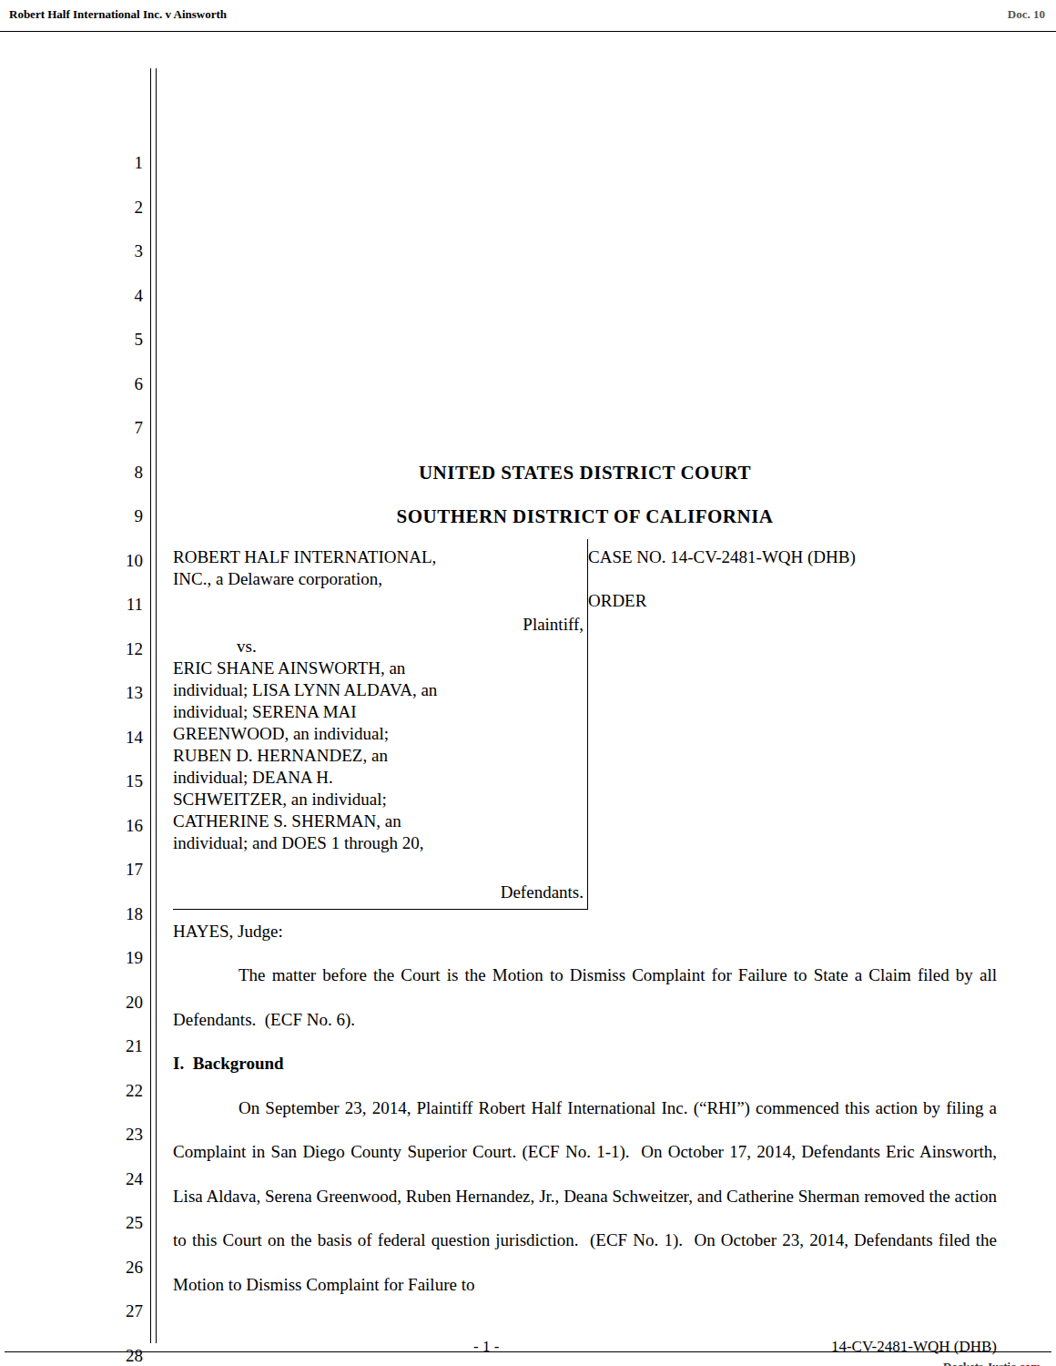Robert Half International Inc. v Ainsworth Doc. 10
1
2
3
4
5
6
7
8
9
10
11
12
13
14
15
16
17
18
19
20
21
22
23
24
25
26
27
28
UNITED STATES DISTRICT COURT
SOUTHERN DISTRICT OF CALIFORNIA
| ROBERT HALF INTERNATIONAL, INC., a Delaware corporation, Plaintiff, vs. ERIC SHANE AINSWORTH, an individual; LISA LYNN ALDAVA, an individual; SERENA MAI GREENWOOD, an individual; RUBEN D. HERNANDEZ, an individual; DEANA H. SCHWEITZER, an individual; CATHERINE S. SHERMAN, an individual; and DOES 1 through 20, Defendants. | CASE NO. 14-CV-2481-WQH (DHB) ORDER |
HAYES, Judge:
The matter before the Court is the Motion to Dismiss Complaint for Failure to State a Claim filed by all Defendants. (ECF No. 6).
I. Background
On September 23, 2014, Plaintiff Robert Half International Inc. (“RHI”) commenced this action by filing a Complaint in San Diego County Superior Court. (ECF No. 1-1). On October 17, 2014, Defendants Eric Ainsworth, Lisa Aldava, Serena Greenwood, Ruben Hernandez, Jr., Deana Schweitzer, and Catherine Sherman removed the action to this Court on the basis of federal question jurisdiction. (ECF No. 1). On October 23, 2014, Defendants filed the Motion to Dismiss Complaint for Failure to
- 1 - 14-CV-2481-WQH (DHB)
Dockets.Justia.com